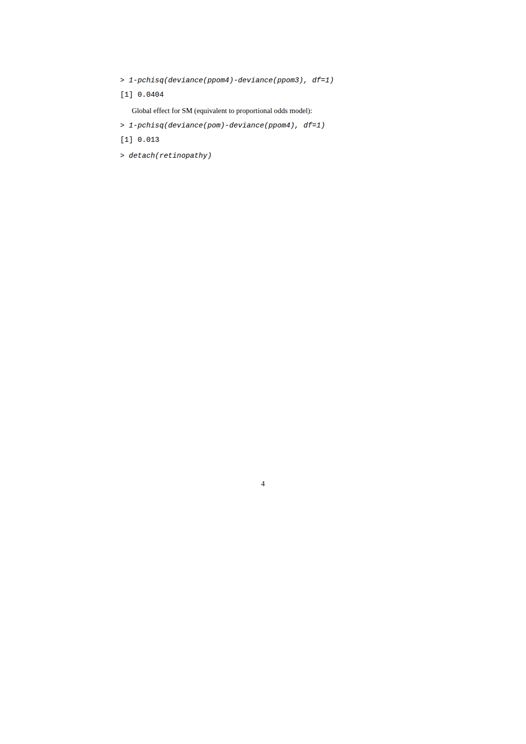> 1-pchisq(deviance(ppom4)-deviance(ppom3), df=1)
[1] 0.0404
Global effect for SM (equivalent to proportional odds model):
> 1-pchisq(deviance(pom)-deviance(ppom4), df=1)
[1] 0.013
> detach(retinopathy)
4